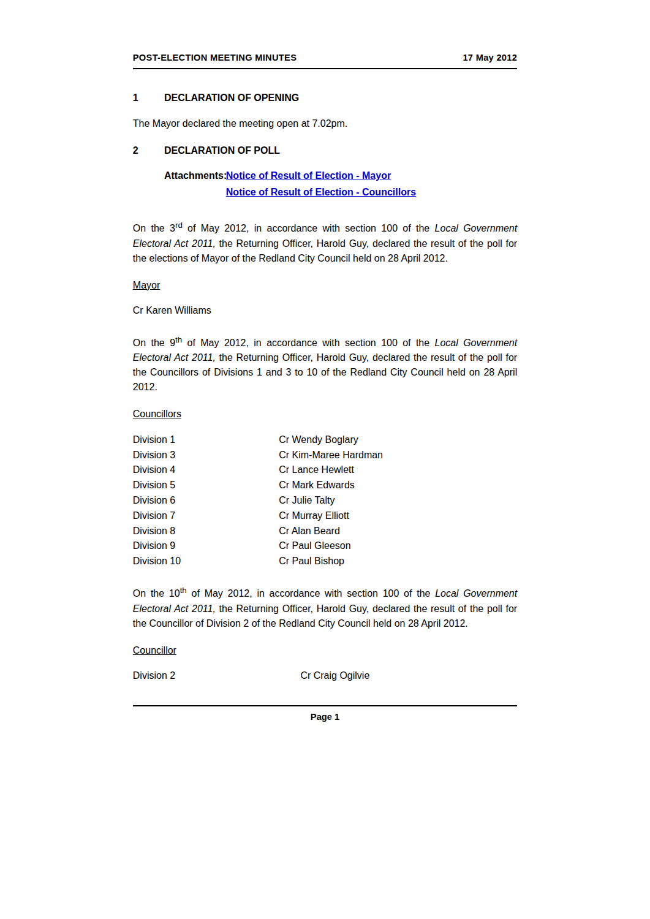Post-Election Meeting Minutes 17 May 2012
1 Declaration of Opening
The Mayor declared the meeting open at 7.02pm.
2 Declaration of Poll
Attachments:
Notice of Result of Election - Mayor Notice of Result of Election - Councillors
On the 3rd of May 2012, in accordance with section 100 of the Local Government Electoral Act 2011, the Returning Officer, Harold Guy, declared the result of the poll for the elections of Mayor of the Redland City Council held on 28 April 2012.
Mayor
Cr Karen Williams
On the 9th of May 2012, in accordance with section 100 of the Local Government Electoral Act 2011, the Returning Officer, Harold Guy, declared the result of the poll for the Councillors of Divisions 1 and 3 to 10 of the Redland City Council held on 28 April 2012.
Councillors
| Division 1 | Cr Wendy Boglary |
| Division 3 | Cr Kim-Maree Hardman |
| Division 4 | Cr Lance Hewlett |
| Division 5 | Cr Mark Edwards |
| Division 6 | Cr Julie Talty |
| Division 7 | Cr Murray Elliott |
| Division 8 | Cr Alan Beard |
| Division 9 | Cr Paul Gleeson |
| Division 10 | Cr Paul Bishop |
On the 10th of May 2012, in accordance with section 100 of the Local Government Electoral Act 2011, the Returning Officer, Harold Guy, declared the result of the poll for the Councillor of Division 2 of the Redland City Council held on 28 April 2012.
Councillor
Division 2
Cr Craig Ogilvie
Page 1